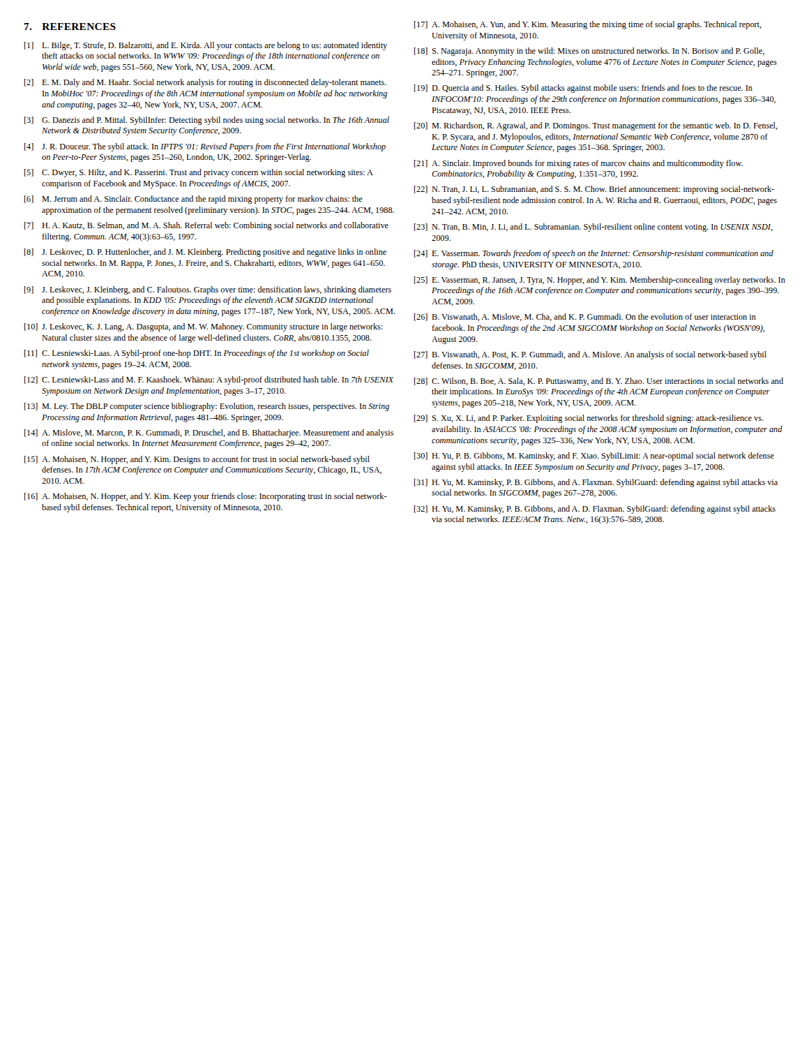7. REFERENCES
[1] L. Bilge, T. Strufe, D. Balzarotti, and E. Kirda. All your contacts are belong to us: automated identity theft attacks on social networks. In WWW '09: Proceedings of the 18th international conference on World wide web, pages 551–560, New York, NY, USA, 2009. ACM.
[2] E. M. Daly and M. Haahr. Social network analysis for routing in disconnected delay-tolerant manets. In MobiHoc '07: Proceedings of the 8th ACM international symposium on Mobile ad hoc networking and computing, pages 32–40, New York, NY, USA, 2007. ACM.
[3] G. Danezis and P. Mittal. SybilInfer: Detecting sybil nodes using social networks. In The 16th Annual Network & Distributed System Security Conference, 2009.
[4] J. R. Douceur. The sybil attack. In IPTPS '01: Revised Papers from the First International Workshop on Peer-to-Peer Systems, pages 251–260, London, UK, 2002. Springer-Verlag.
[5] C. Dwyer, S. Hiltz, and K. Passerini. Trust and privacy concern within social networking sites: A comparison of Facebook and MySpace. In Proceedings of AMCIS, 2007.
[6] M. Jerrum and A. Sinclair. Conductance and the rapid mixing property for markov chains: the approximation of the permanent resolved (preliminary version). In STOC, pages 235–244. ACM, 1988.
[7] H. A. Kautz, B. Selman, and M. A. Shah. Referral web: Combining social networks and collaborative filtering. Commun. ACM, 40(3):63–65, 1997.
[8] J. Leskovec, D. P. Huttenlocher, and J. M. Kleinberg. Predicting positive and negative links in online social networks. In M. Rappa, P. Jones, J. Freire, and S. Chakrabarti, editors, WWW, pages 641–650. ACM, 2010.
[9] J. Leskovec, J. Kleinberg, and C. Faloutsos. Graphs over time: densification laws, shrinking diameters and possible explanations. In KDD '05: Proceedings of the eleventh ACM SIGKDD international conference on Knowledge discovery in data mining, pages 177–187, New York, NY, USA, 2005. ACM.
[10] J. Leskovec, K. J. Lang, A. Dasgupta, and M. W. Mahoney. Community structure in large networks: Natural cluster sizes and the absence of large well-defined clusters. CoRR, abs/0810.1355, 2008.
[11] C. Lesniewski-Laas. A Sybil-proof one-hop DHT. In Proceedings of the 1st workshop on Social network systems, pages 19–24. ACM, 2008.
[12] C. Lesniewski-Lass and M. F. Kaashoek. Whānau: A sybil-proof distributed hash table. In 7th USENIX Symposium on Network Design and Implementation, pages 3–17, 2010.
[13] M. Ley. The DBLP computer science bibliography: Evolution, research issues, perspectives. In String Processing and Information Retrieval, pages 481–486. Springer, 2009.
[14] A. Mislove, M. Marcon, P. K. Gummadi, P. Druschel, and B. Bhattacharjee. Measurement and analysis of online social networks. In Internet Measurement Comference, pages 29–42, 2007.
[15] A. Mohaisen, N. Hopper, and Y. Kim. Designs to account for trust in social network-based sybil defenses. In 17th ACM Conference on Computer and Communications Security, Chicago, IL, USA, 2010. ACM.
[16] A. Mohaisen, N. Hopper, and Y. Kim. Keep your friends close: Incorporating trust in social network-based sybil defenses. Technical report, University of Minnesota, 2010.
[17] A. Mohaisen, A. Yun, and Y. Kim. Measuring the mixing time of social graphs. Technical report, University of Minnesota, 2010.
[18] S. Nagaraja. Anonymity in the wild: Mixes on unstructured networks. In N. Borisov and P. Golle, editors, Privacy Enhancing Technologies, volume 4776 of Lecture Notes in Computer Science, pages 254–271. Springer, 2007.
[19] D. Quercia and S. Hailes. Sybil attacks against mobile users: friends and foes to the rescue. In INFOCOM'10: Proceedings of the 29th conference on Information communications, pages 336–340, Piscataway, NJ, USA, 2010. IEEE Press.
[20] M. Richardson, R. Agrawal, and P. Domingos. Trust management for the semantic web. In D. Fensel, K. P. Sycara, and J. Mylopoulos, editors, International Semantic Web Conference, volume 2870 of Lecture Notes in Computer Science, pages 351–368. Springer, 2003.
[21] A. Sinclair. Improved bounds for mixing rates of marcov chains and multicommodity flow. Combinatorics, Probability & Computing, 1:351–370, 1992.
[22] N. Tran, J. Li, L. Subramanian, and S. S. M. Chow. Brief announcement: improving social-network-based sybil-resilient node admission control. In A. W. Richa and R. Guerraoui, editors, PODC, pages 241–242. ACM, 2010.
[23] N. Tran, B. Min, J. Li, and L. Subramanian. Sybil-resilient online content voting. In USENIX NSDI, 2009.
[24] E. Vasserman. Towards freedom of speech on the Internet: Censorship-resistant communication and storage. PhD thesis, UNIVERSITY OF MINNESOTA, 2010.
[25] E. Vasserman, R. Jansen, J. Tyra, N. Hopper, and Y. Kim. Membership-concealing overlay networks. In Proceedings of the 16th ACM conference on Computer and communications security, pages 390–399. ACM, 2009.
[26] B. Viswanath, A. Mislove, M. Cha, and K. P. Gummadi. On the evolution of user interaction in facebook. In Proceedings of the 2nd ACM SIGCOMM Workshop on Social Networks (WOSN'09), August 2009.
[27] B. Viswanath, A. Post, K. P. Gummadi, and A. Mislove. An analysis of social network-based sybil defenses. In SIGCOMM, 2010.
[28] C. Wilson, B. Boe, A. Sala, K. P. Puttaswamy, and B. Y. Zhao. User interactions in social networks and their implications. In EuroSys '09: Proceedings of the 4th ACM European conference on Computer systems, pages 205–218, New York, NY, USA, 2009. ACM.
[29] S. Xu, X. Li, and P. Parker. Exploiting social networks for threshold signing: attack-resilience vs. availability. In ASIACCS '08: Proceedings of the 2008 ACM symposium on Information, computer and communications security, pages 325–336, New York, NY, USA, 2008. ACM.
[30] H. Yu, P. B. Gibbons, M. Kaminsky, and F. Xiao. SybilLimit: A near-optimal social network defense against sybil attacks. In IEEE Symposium on Security and Privacy, pages 3–17, 2008.
[31] H. Yu, M. Kaminsky, P. B. Gibbons, and A. Flaxman. SybilGuard: defending against sybil attacks via social networks. In SIGCOMM, pages 267–278, 2006.
[32] H. Yu, M. Kaminsky, P. B. Gibbons, and A. D. Flaxman. SybilGuard: defending against sybil attacks via social networks. IEEE/ACM Trans. Netw., 16(3):576–589, 2008.